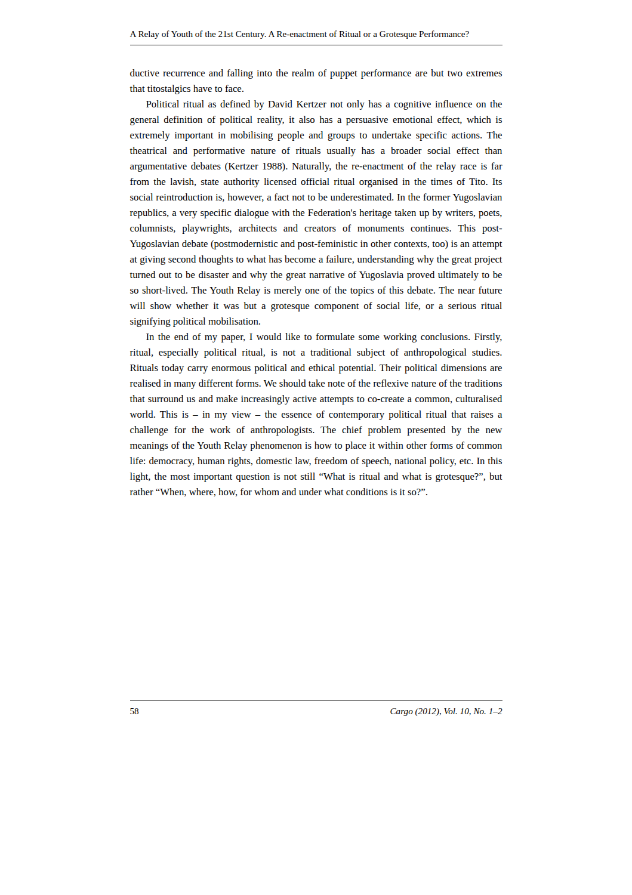A Relay of Youth of the 21st Century. A Re-enactment of Ritual or a Grotesque Performance?
ductive recurrence and falling into the realm of puppet performance are but two extremes that titostalgics have to face.
Political ritual as defined by David Kertzer not only has a cognitive influence on the general definition of political reality, it also has a persuasive emotional effect, which is extremely important in mobilising people and groups to undertake specific actions. The theatrical and performative nature of rituals usually has a broader social effect than argumentative debates (Kertzer 1988). Naturally, the re-enactment of the relay race is far from the lavish, state authority licensed official ritual organised in the times of Tito. Its social reintroduction is, however, a fact not to be underestimated. In the former Yugoslavian republics, a very specific dialogue with the Federation's heritage taken up by writers, poets, columnists, playwrights, architects and creators of monuments continues. This post-Yugoslavian debate (postmodernistic and post-feministic in other contexts, too) is an attempt at giving second thoughts to what has become a failure, understanding why the great project turned out to be disaster and why the great narrative of Yugoslavia proved ultimately to be so short-lived. The Youth Relay is merely one of the topics of this debate. The near future will show whether it was but a grotesque component of social life, or a serious ritual signifying political mobilisation.
In the end of my paper, I would like to formulate some working conclusions. Firstly, ritual, especially political ritual, is not a traditional subject of anthropological studies. Rituals today carry enormous political and ethical potential. Their political dimensions are realised in many different forms. We should take note of the reflexive nature of the traditions that surround us and make increasingly active attempts to co-create a common, culturalised world. This is – in my view – the essence of contemporary political ritual that raises a challenge for the work of anthropologists. The chief problem presented by the new meanings of the Youth Relay phenomenon is how to place it within other forms of common life: democracy, human rights, domestic law, freedom of speech, national policy, etc. In this light, the most important question is not still “What is ritual and what is grotesque?”, but rather “When, where, how, for whom and under what conditions is it so?”.
58 Cargo (2012), Vol. 10, No. 1–2